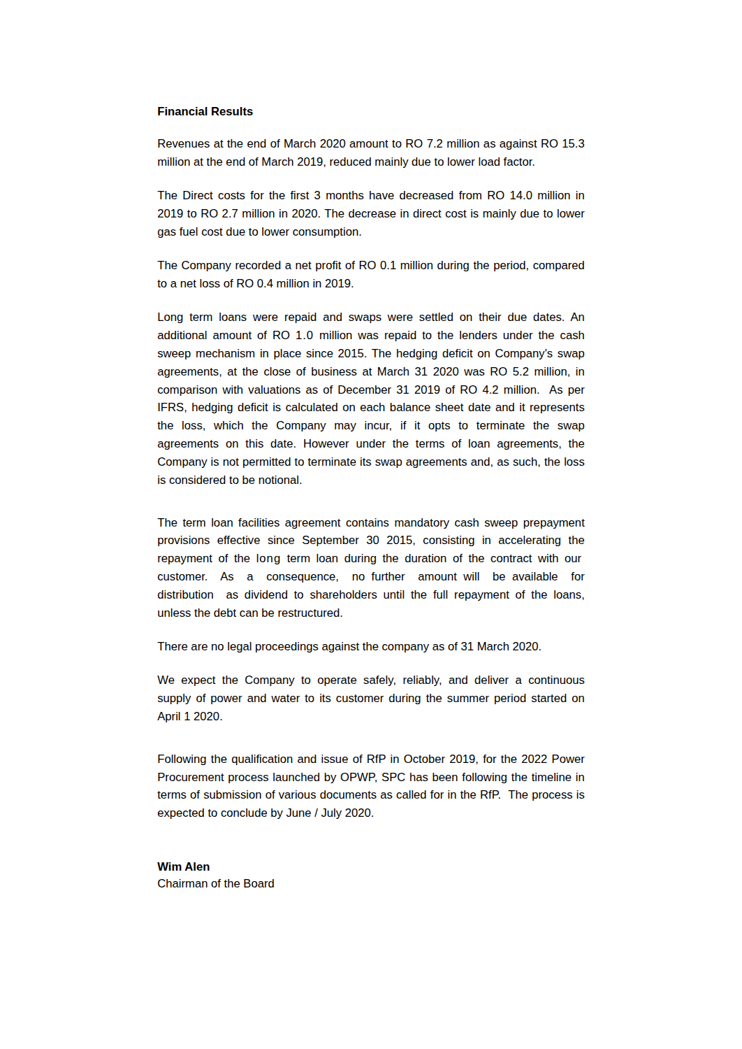Financial Results
Revenues at the end of March 2020 amount to RO 7.2 million as against RO 15.3 million at the end of March 2019, reduced mainly due to lower load factor.
The Direct costs for the first 3 months have decreased from RO 14.0 million in 2019 to RO 2.7 million in 2020. The decrease in direct cost is mainly due to lower gas fuel cost due to lower consumption.
The Company recorded a net profit of RO 0.1 million during the period, compared to a net loss of RO 0.4 million in 2019.
Long term loans were repaid and swaps were settled on their due dates. An additional amount of RO 1.0 million was repaid to the lenders under the cash sweep mechanism in place since 2015. The hedging deficit on Company's swap agreements, at the close of business at March 31 2020 was RO 5.2 million, in comparison with valuations as of December 31 2019 of RO 4.2 million. As per IFRS, hedging deficit is calculated on each balance sheet date and it represents the loss, which the Company may incur, if it opts to terminate the swap agreements on this date. However under the terms of loan agreements, the Company is not permitted to terminate its swap agreements and, as such, the loss is considered to be notional.
The term loan facilities agreement contains mandatory cash sweep prepayment provisions effective since September 30 2015, consisting in accelerating the repayment of the long term loan during the duration of the contract with our customer. As a consequence, no further amount will be available for distribution as dividend to shareholders until the full repayment of the loans, unless the debt can be restructured.
There are no legal proceedings against the company as of 31 March 2020.
We expect the Company to operate safely, reliably, and deliver a continuous supply of power and water to its customer during the summer period started on April 1 2020.
Following the qualification and issue of RfP in October 2019, for the 2022 Power Procurement process launched by OPWP, SPC has been following the timeline in terms of submission of various documents as called for in the RfP. The process is expected to conclude by June / July 2020.
Wim Alen
Chairman of the Board